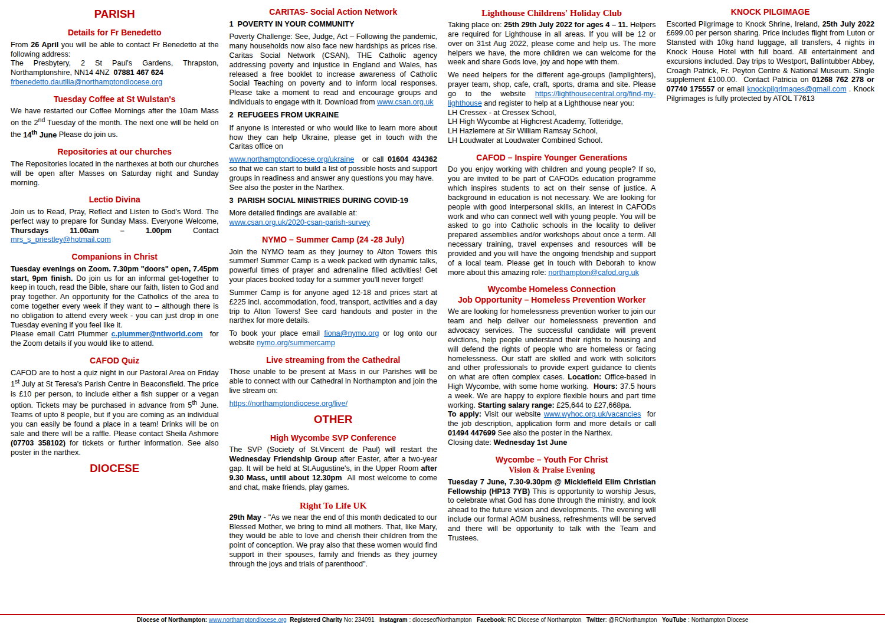PARISH
Details for Fr Benedetto
From 26 April you will be able to contact Fr Benedetto at the following address:
The Presbytery, 2 St Paul's Gardens, Thrapston, Northamptonshire, NN14 4NZ 07881 467 624
frbenedetto.dautilia@northamptondiocese.org
Tuesday Coffee at St Wulstan's
We have restarted our Coffee Mornings after the 10am Mass on the 2nd Tuesday of the month. The next one will be held on the 14th June Please do join us.
Repositories at our churches
The Repositories located in the narthexes at both our churches will be open after Masses on Saturday night and Sunday morning.
Lectio Divina
Join us to Read, Pray, Reflect and Listen to God's Word. The perfect way to prepare for Sunday Mass. Everyone Welcome, Thursdays 11.00am – 1.00pm Contact mrs_s_priestley@hotmail.com
Companions in Christ
Tuesday evenings on Zoom. 7.30pm "doors" open, 7.45pm start, 9pm finish. Do join us for an informal get-together to keep in touch, read the Bible, share our faith, listen to God and pray together. An opportunity for the Catholics of the area to come together every week if they want to – although there is no obligation to attend every week - you can just drop in one Tuesday evening if you feel like it.
Please email Catri Plummer c.plummer@ntlworld.com for the Zoom details if you would like to attend.
CAFOD Quiz
CAFOD are to host a quiz night in our Pastoral Area on Friday 1st July at St Teresa's Parish Centre in Beaconsfield. The price is £10 per person, to include either a fish supper or a vegan option. Tickets may be purchased in advance from 5th June. Teams of upto 8 people, but if you are coming as an individual you can easily be found a place in a team! Drinks will be on sale and there will be a raffle. Please contact Sheila Ashmore (07703 358102) for tickets or further information. See also poster in the narthex.
DIOCESE
CARITAS- Social Action Network
1 POVERTY IN YOUR COMMUNITY
Poverty Challenge: See, Judge, Act – Following the pandemic, many households now also face new hardships as prices rise. Caritas Social Network (CSAN), THE Catholic agency addressing poverty and injustice in England and Wales, has released a free booklet to increase awareness of Catholic Social Teaching on poverty and to inform local responses. Please take a moment to read and encourage groups and individuals to engage with it. Download from www.csan.org.uk
2 REFUGEES FROM UKRAINE
If anyone is interested or who would like to learn more about how they can help Ukraine, please get in touch with the Caritas office on
www.northamptondiocese.org/ukraine or call 01604 434362 so that we can start to build a list of possible hosts and support groups in readiness and answer any questions you may have.
See also the poster in the Narthex.
3 PARISH SOCIAL MINISTRIES DURING COVID-19
More detailed findings are available at:
www.csan.org.uk/2020-csan-parish-survey
NYMO – Summer Camp (24 -28 July)
Join the NYMO team as they journey to Alton Towers this summer! Summer Camp is a week packed with dynamic talks, powerful times of prayer and adrenaline filled activities! Get your places booked today for a summer you'll never forget!
Summer Camp is for anyone aged 12-18 and prices start at £225 incl. accommodation, food, transport, activities and a day trip to Alton Towers! See card handouts and poster in the narthex for more details.
To book your place email fiona@nymo.org or log onto our website nymo.org/summercamp
Live streaming from the Cathedral
Those unable to be present at Mass in our Parishes will be able to connect with our Cathedral in Northampton and join the live stream on:
https://northamptondiocese.org/live/
OTHER
High Wycombe SVP Conference
The SVP (Society of St.Vincent de Paul) will restart the Wednesday Friendship Group after Easter, after a two-year gap. It will be held at St.Augustine's, in the Upper Room after 9.30 Mass, until about 12.30pm All most welcome to come and chat, make friends, play games.
Right To Life UK
29th May - "As we near the end of this month dedicated to our Blessed Mother, we bring to mind all mothers. That, like Mary, they would be able to love and cherish their children from the point of conception. We pray also that these women would find support in their spouses, family and friends as they journey through the joys and trials of parenthood".
Lighthouse Childrens' Holiday Club
Taking place on: 25th 29th July 2022 for ages 4 – 11. Helpers are required for Lighthouse in all areas. If you will be 12 or over on 31st Aug 2022, please come and help us. The more helpers we have, the more children we can welcome for the week and share Gods love, joy and hope with them.
We need helpers for the different age-groups (lamplighters), prayer team, shop, cafe, craft, sports, drama and site. Please go to the website https://lighthousecentral.org/find-my-lighthouse and register to help at a Lighthouse near you:
LH Cressex - at Cressex School,
LH High Wycombe at Highcrest Academy, Totteridge,
LH Hazlemere at Sir William Ramsay School,
LH Loudwater at Loudwater Combined School.
CAFOD – Inspire Younger Generations
Do you enjoy working with children and young people? If so, you are invited to be part of CAFODs education programme which inspires students to act on their sense of justice. A background in education is not necessary. We are looking for people with good interpersonal skills, an interest in CAFODs work and who can connect well with young people. You will be asked to go into Catholic schools in the locality to deliver prepared assemblies and/or workshops about once a term. All necessary training, travel expenses and resources will be provided and you will have the ongoing friendship and support of a local team. Please get in touch with Deborah to know more about this amazing role: northampton@cafod.org.uk
Wycombe Homeless Connection
Job Opportunity – Homeless Prevention Worker
We are looking for homelessness prevention worker to join our team and help deliver our homelessness prevention and advocacy services. The successful candidate will prevent evictions, help people understand their rights to housing and will defend the rights of people who are homeless or facing homelessness. Our staff are skilled and work with solicitors and other professionals to provide expert guidance to clients on what are often complex cases. Location: Office-based in High Wycombe, with some home working. Hours: 37.5 hours a week. We are happy to explore flexible hours and part time working. Starting salary range: £25,644 to £27,668pa.
To apply: Visit our website www.wyhoc.org.uk/vacancies for the job description, application form and more details or call 01494 447699 See also the poster in the Narthex.
Closing date: Wednesday 1st June
Wycombe – Youth For Christ
Vision & Praise Evening
Tuesday 7 June, 7.30-9.30pm @ Micklefield Elim Christian Fellowship (HP13 7YB) This is opportunity to worship Jesus, to celebrate what God has done through the ministry, and look ahead to the future vision and developments. The evening will include our formal AGM business, refreshments will be served and there will be opportunity to talk with the Team and Trustees.
KNOCK PILGIMAGE
Escorted Pilgrimage to Knock Shrine, Ireland, 25th July 2022 £699.00 per person sharing. Price includes flight from Luton or Stansted with 10kg hand luggage, all transfers, 4 nights in Knock House Hotel with full board. All entertainment and excursions included. Day trips to Westport, Ballintubber Abbey, Croagh Patrick, Fr. Peyton Centre & National Museum. Single supplement £100.00. Contact Patricia on 01268 762 278 or 07740 175557 or email knockpilgrimages@gmail.com . Knock Pilgrimages is fully protected by ATOL T7613
Diocese of Northampton: www.northamptondiocese.org Registered Charity No: 234091 Instagram : dioceseofNorthampton Facebook: RC Diocese of Northampton Twitter: @RCNorthampton YouTube : Northampton Diocese